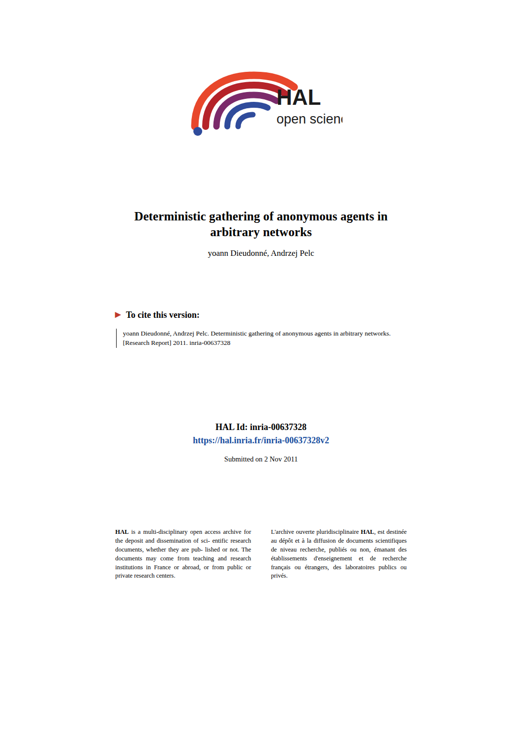HAL open science
Deterministic gathering of anonymous agents in
arbitrary networks
yoann Dieudonné, Andrzej Pelc
▶ To cite this version:
yoann Dieudonné, Andrzej Pelc. Deterministic gathering of anonymous agents in arbitrary networks. [Research Report] 2011. inria-00637328
HAL Id: inria-00637328
https://hal.inria.fr/inria-00637328v2
Submitted on 2 Nov 2011
HAL is a multi-disciplinary open access archive for the deposit and dissemination of sci- entific research documents, whether they are pub- lished or not. The documents may come from teaching and research institutions in France or abroad, or from public or private research centers.
L'archive ouverte pluridisciplinaire HAL, est destinée au dépôt et à la diffusion de documents scientifiques de niveau recherche, publiés ou non, émanant des établissements d'enseignement et de recherche français ou étrangers, des laboratoires publics ou privés.